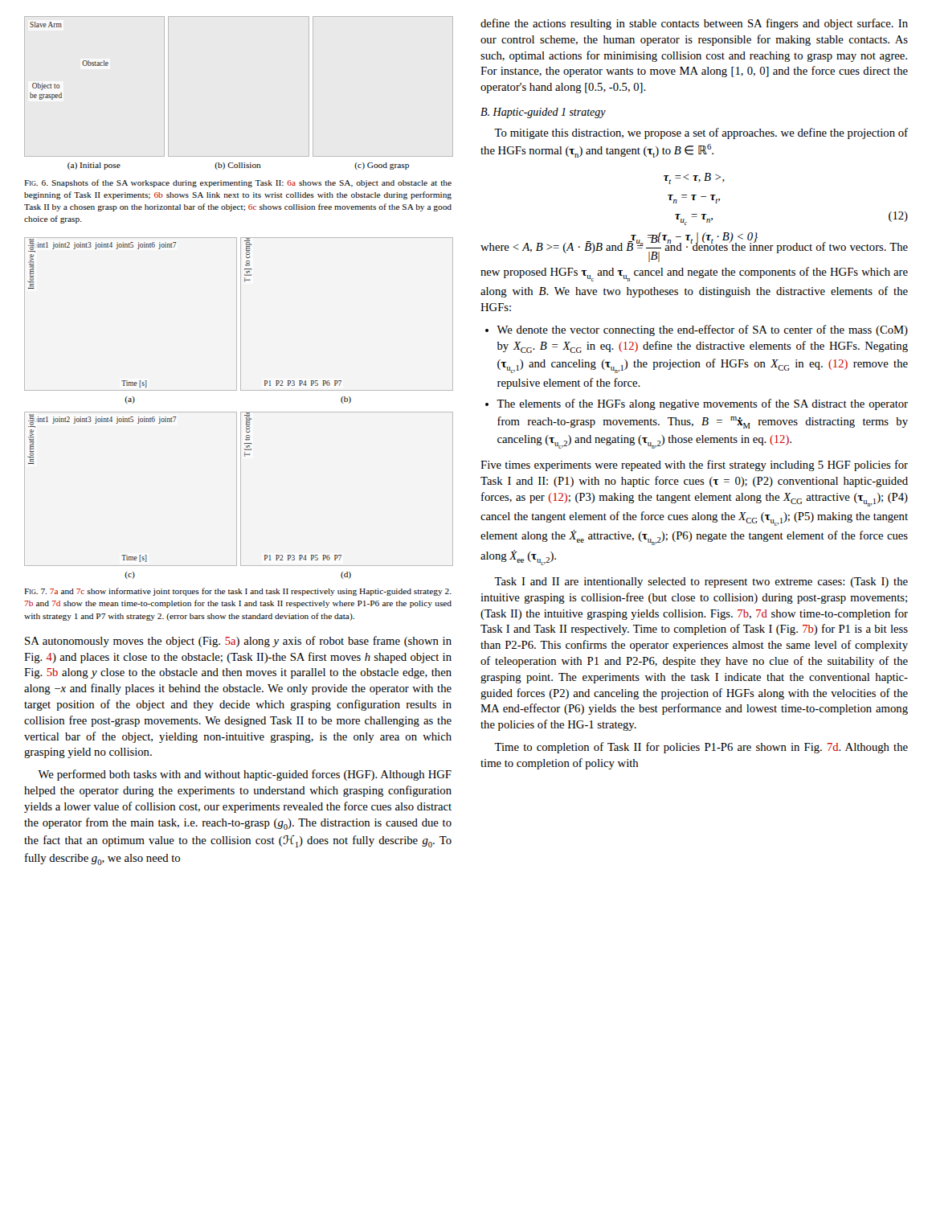Slave Arm Object to
be grasped Obstacle
(a) Initial pose
(b) Collision
(c) Good grasp
Fig. 6. Snapshots of the SA workspace during experimenting Task II: 6a shows the SA, object and obstacle at the beginning of Task II experiments; 6b shows SA link next to its wrist collides with the obstacle during performing Task II by a chosen grasp on the horizontal bar of the object; 6c shows collision free movements of the SA by a good choice of grasp.
joint1 joint2 joint3 joint4 joint5 joint6 joint7 Informative joint torques [N.m] Time [s]
(a)
T [s] to complete RtG – Task I P1 P2 P3 P4 P5 P6 P7
(b)
joint1 joint2 joint3 joint4 joint5 joint6 joint7 Informative joint torques [N.m] Time [s]
(c)
T [s] to complete RtG – Task II P1 P2 P3 P4 P5 P6 P7
(d)
Fig. 7. 7a and 7c show informative joint torques for the task I and task II respectively using Haptic-guided strategy 2. 7b and 7d show the mean time-to-completion for the task I and task II respectively where P1-P6 are the policy used with strategy 1 and P7 with strategy 2. (error bars show the standard deviation of the data).
SA autonomously moves the object (Fig. 5a) along y axis of robot base frame (shown in Fig. 4) and places it close to the obstacle; (Task II)-the SA first moves h shaped object in Fig. 5b along y close to the obstacle and then moves it parallel to the obstacle edge, then along −x and finally places it behind the obstacle. We only provide the operator with the target position of the object and they decide which grasping configuration results in collision free post-grasp movements. We designed Task II to be more challenging as the vertical bar of the object, yielding non-intuitive grasping, is the only area on which grasping yield no collision.
We performed both tasks with and without haptic-guided forces (HGF). Although HGF helped the operator during the experiments to understand which grasping configuration yields a lower value of collision cost, our experiments revealed the force cues also distract the operator from the main task, i.e. reach-to-grasp (g0). The distraction is caused due to the fact that an optimum value to the collision cost (ℋ1) does not fully describe g0. To fully describe g0, we also need to
define the actions resulting in stable contacts between SA fingers and object surface. In our control scheme, the human operator is responsible for making stable contacts. As such, optimal actions for minimising collision cost and reaching to grasp may not agree. For instance, the operator wants to move MA along [1, 0, 0] and the force cues direct the operator's hand along [0.5, -0.5, 0].
B. Haptic-guided 1 strategy
To mitigate this distraction, we propose a set of approaches. we define the projection of the HGFs normal (τn) and tangent (τt) to B ∈ ℝ6.
| τ t =< τ , B >, |
| τ n = τ − τ t , |
| τ u c = τ n , |
| τ u n = { τ n − τ t / ( τ t · B ) < 0} |
(12)
where < A, B >= (A · B̄)B and B̄ = B|B| and · denotes the inner product of two vectors. The new proposed HGFs τuc and τun cancel and negate the components of the HGFs which are along with B. We have two hypotheses to distinguish the distractive elements of the HGFs:
We denote the vector connecting the end-effector of SA to center of the mass (CoM) by XCG. B = XCG in eq. (12) define the distractive elements of the HGFs. Negating (τuc,1) and canceling (τun,1) the projection of HGFs on XCG in eq. (12) remove the repulsive element of the force.
The elements of the HGFs along negative movements of the SA distract the operator from reach-to-grasp movements. Thus, B = mẋM removes distracting terms by canceling (τuc,2) and negating (τun,2) those elements in eq. (12).
Five times experiments were repeated with the first strategy including 5 HGF policies for Task I and II: (P1) with no haptic force cues (τ = 0); (P2) conventional haptic-guided forces, as per (12); (P3) making the tangent element along the XCG attractive (τun,1); (P4) cancel the tangent element of the force cues along the XCG (τuc,1); (P5) making the tangent element along the Ẋee attractive, (τun,2); (P6) negate the tangent element of the force cues along Ẋee (τuc,2).
Task I and II are intentionally selected to represent two extreme cases: (Task I) the intuitive grasping is collision-free (but close to collision) during post-grasp movements; (Task II) the intuitive grasping yields collision. Figs. 7b, 7d show time-to-completion for Task I and Task II respectively. Time to completion of Task I (Fig. 7b) for P1 is a bit less than P2-P6. This confirms the operator experiences almost the same level of complexity of teleoperation with P1 and P2-P6, despite they have no clue of the suitability of the grasping point. The experiments with the task I indicate that the conventional haptic-guided forces (P2) and canceling the projection of HGFs along with the velocities of the MA end-effector (P6) yields the best performance and lowest time-to-completion among the policies of the HG-1 strategy.
Time to completion of Task II for policies P1-P6 are shown in Fig. 7d. Although the time to completion of policy with